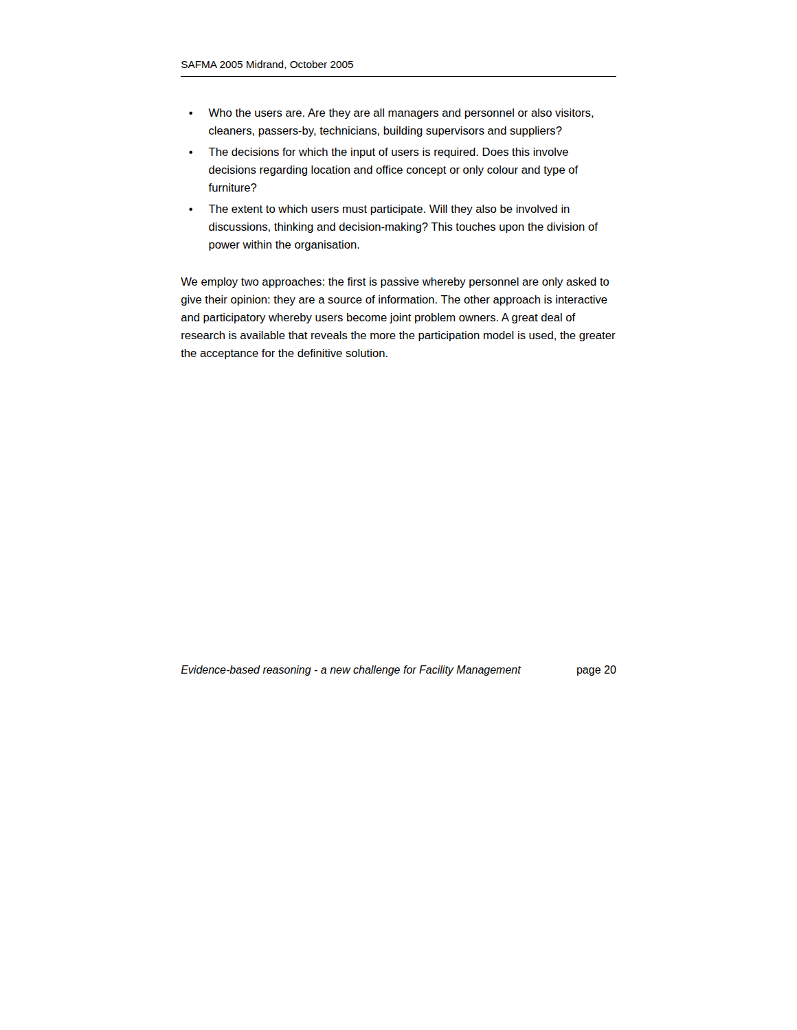SAFMA 2005 Midrand, October 2005
Who the users are. Are they are all managers and personnel or also visitors, cleaners, passers-by, technicians, building supervisors and suppliers?
The decisions for which the input of users is required. Does this involve decisions regarding location and office concept or only colour and type of furniture?
The extent to which users must participate. Will they also be involved in discussions, thinking and decision-making? This touches upon the division of power within the organisation.
We employ two approaches: the first is passive whereby personnel are only asked to give their opinion: they are a source of information. The other approach is interactive and participatory whereby users become joint problem owners. A great deal of research is available that reveals the more the participation model is used, the greater the acceptance for the definitive solution.
Evidence-based reasoning - a new challenge for Facility Management page 20